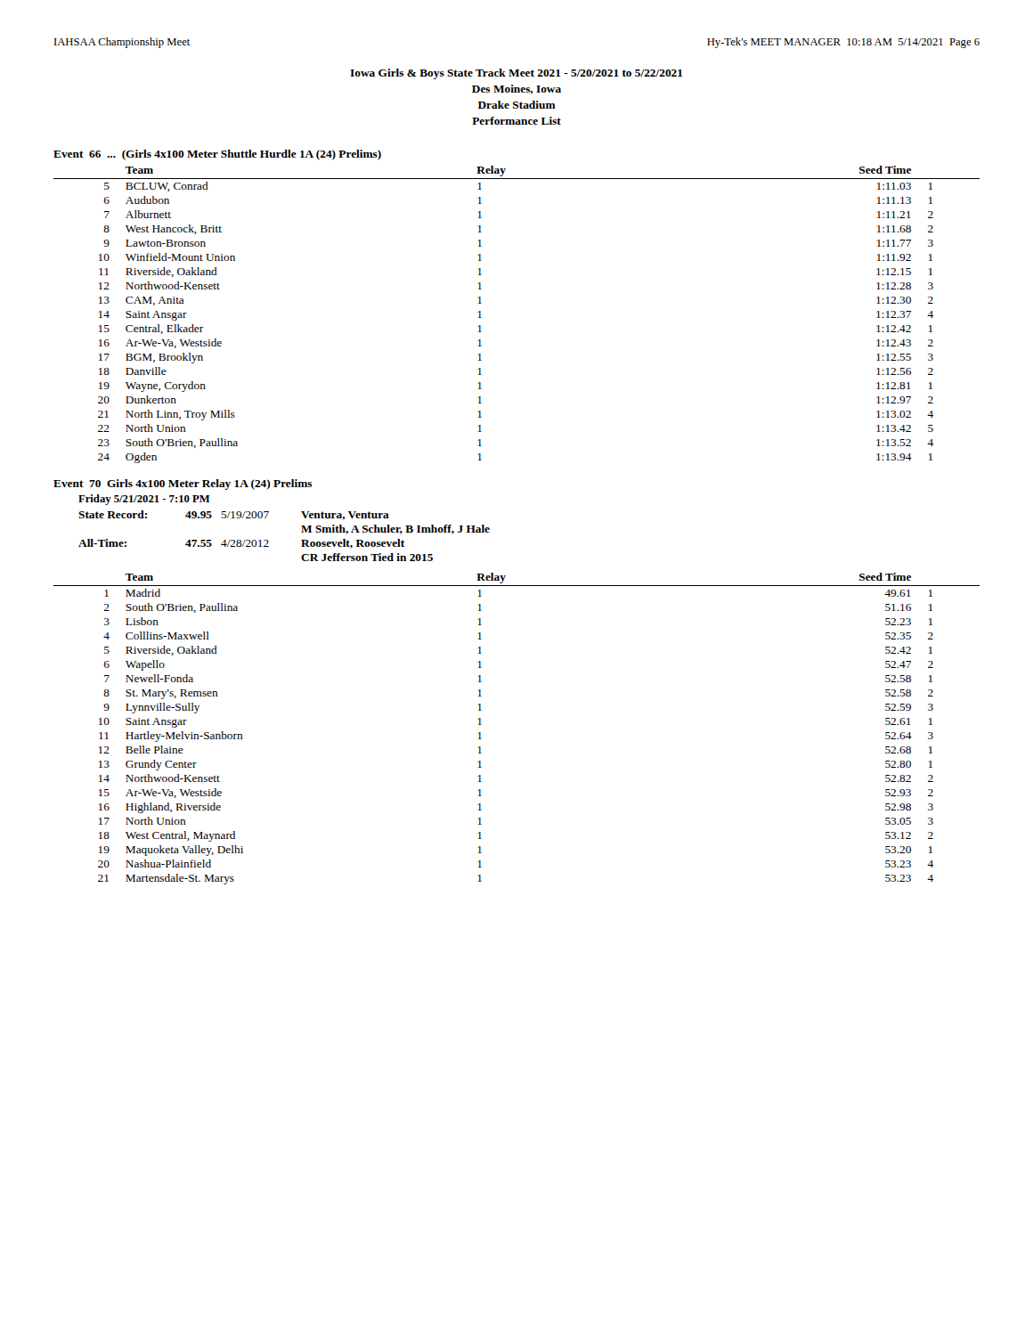IAHSAA Championship Meet
Hy-Tek's MEET MANAGER 10:18 AM 5/14/2021 Page 6
Iowa Girls & Boys State Track Meet 2021 - 5/20/2021 to 5/22/2021
Des Moines, Iowa
Drake Stadium
Performance List
Event 66 ... (Girls 4x100 Meter Shuttle Hurdle 1A (24) Prelims)
| | Team | Relay | Seed Time | |
| --- | --- | --- | --- | --- |
| 5 | BCLUW, Conrad | 1 | 1:11.03 | 1 |
| 6 | Audubon | 1 | 1:11.13 | 1 |
| 7 | Alburnett | 1 | 1:11.21 | 2 |
| 8 | West Hancock, Britt | 1 | 1:11.68 | 2 |
| 9 | Lawton-Bronson | 1 | 1:11.77 | 3 |
| 10 | Winfield-Mount Union | 1 | 1:11.92 | 1 |
| 11 | Riverside, Oakland | 1 | 1:12.15 | 1 |
| 12 | Northwood-Kensett | 1 | 1:12.28 | 3 |
| 13 | CAM, Anita | 1 | 1:12.30 | 2 |
| 14 | Saint Ansgar | 1 | 1:12.37 | 4 |
| 15 | Central, Elkader | 1 | 1:12.42 | 1 |
| 16 | Ar-We-Va, Westside | 1 | 1:12.43 | 2 |
| 17 | BGM, Brooklyn | 1 | 1:12.55 | 3 |
| 18 | Danville | 1 | 1:12.56 | 2 |
| 19 | Wayne, Corydon | 1 | 1:12.81 | 1 |
| 20 | Dunkerton | 1 | 1:12.97 | 2 |
| 21 | North Linn, Troy Mills | 1 | 1:13.02 | 4 |
| 22 | North Union | 1 | 1:13.42 | 5 |
| 23 | South O'Brien, Paullina | 1 | 1:13.52 | 4 |
| 24 | Ogden | 1 | 1:13.94 | 1 |
Event 70 Girls 4x100 Meter Relay 1A (24) Prelims
Friday 5/21/2021 - 7:10 PM
| State Record: | 49.95 | 5/19/2007 | Ventura, Ventura |
| | | | M Smith, A Schuler, B Imhoff, J Hale |
| All-Time: | 47.55 | 4/28/2012 | Roosevelt, Roosevelt |
| | | | CR Jefferson Tied in 2015 |
| | Team | Relay | Seed Time | |
| --- | --- | --- | --- | --- |
| 1 | Madrid | 1 | 49.61 | 1 |
| 2 | South O'Brien, Paullina | 1 | 51.16 | 1 |
| 3 | Lisbon | 1 | 52.23 | 1 |
| 4 | Colllins-Maxwell | 1 | 52.35 | 2 |
| 5 | Riverside, Oakland | 1 | 52.42 | 1 |
| 6 | Wapello | 1 | 52.47 | 2 |
| 7 | Newell-Fonda | 1 | 52.58 | 1 |
| 8 | St. Mary's, Remsen | 1 | 52.58 | 2 |
| 9 | Lynnville-Sully | 1 | 52.59 | 3 |
| 10 | Saint Ansgar | 1 | 52.61 | 1 |
| 11 | Hartley-Melvin-Sanborn | 1 | 52.64 | 3 |
| 12 | Belle Plaine | 1 | 52.68 | 1 |
| 13 | Grundy Center | 1 | 52.80 | 1 |
| 14 | Northwood-Kensett | 1 | 52.82 | 2 |
| 15 | Ar-We-Va, Westside | 1 | 52.93 | 2 |
| 16 | Highland, Riverside | 1 | 52.98 | 3 |
| 17 | North Union | 1 | 53.05 | 3 |
| 18 | West Central, Maynard | 1 | 53.12 | 2 |
| 19 | Maquoketa Valley, Delhi | 1 | 53.20 | 1 |
| 20 | Nashua-Plainfield | 1 | 53.23 | 4 |
| 21 | Martensdale-St. Marys | 1 | 53.23 | 4 |